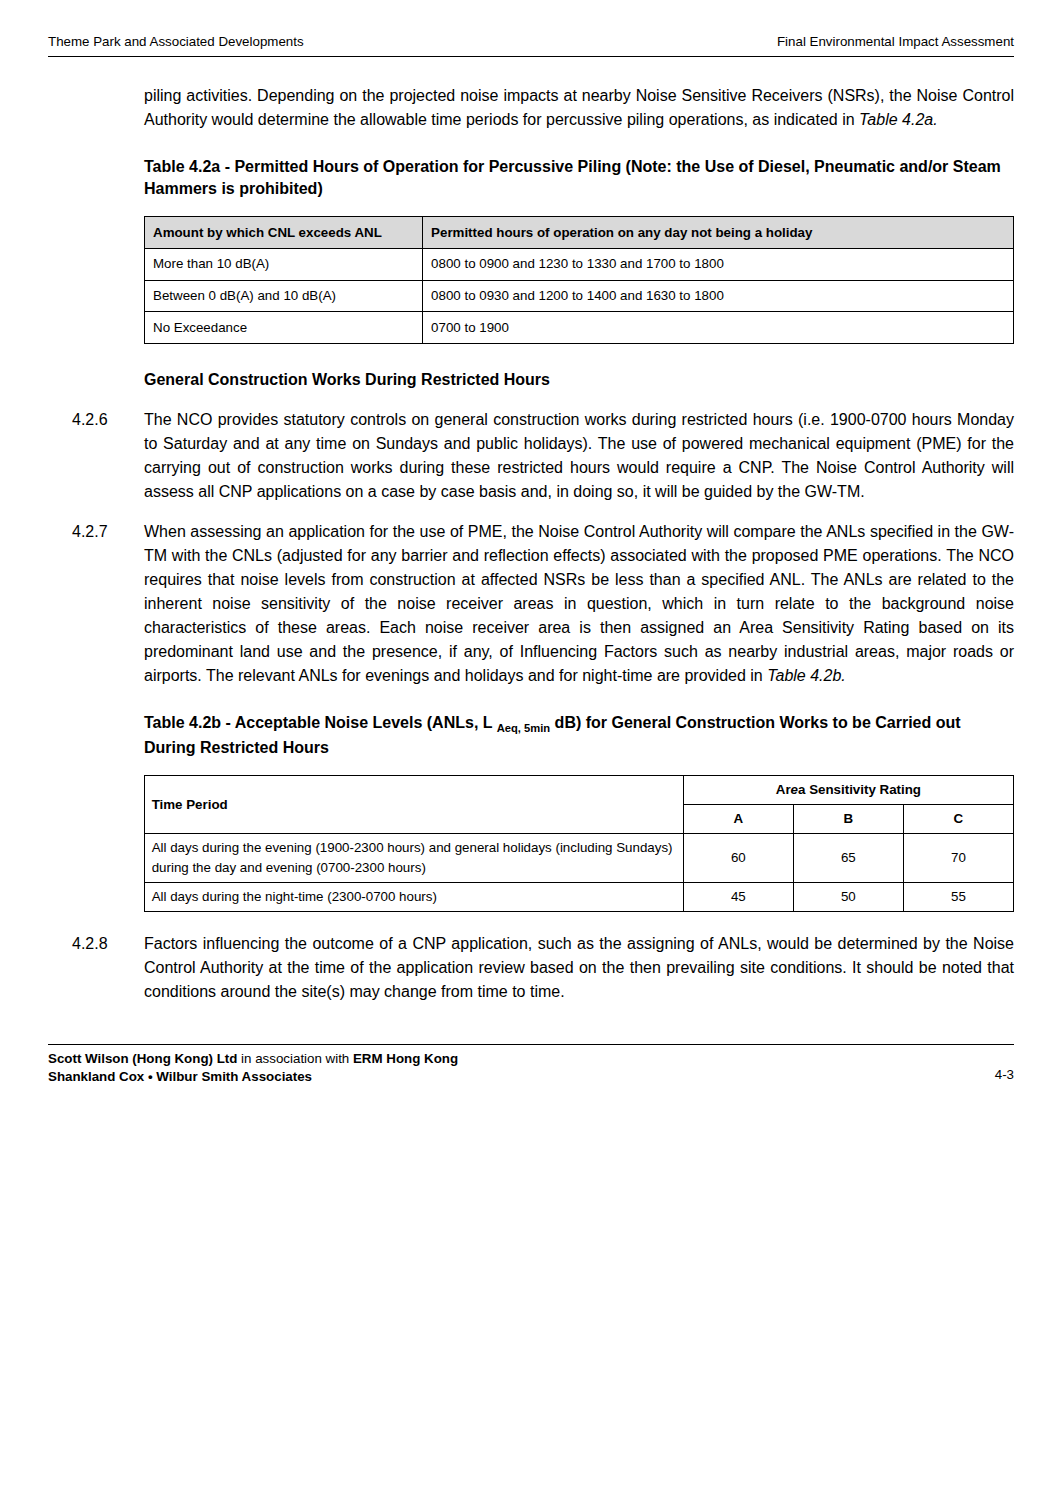Theme Park and Associated Developments Final Environmental Impact Assessment
piling activities. Depending on the projected noise impacts at nearby Noise Sensitive Receivers (NSRs), the Noise Control Authority would determine the allowable time periods for percussive piling operations, as indicated in Table 4.2a.
Table 4.2a - Permitted Hours of Operation for Percussive Piling (Note: the Use of Diesel, Pneumatic and/or Steam Hammers is prohibited)
| Amount by which CNL exceeds ANL | Permitted hours of operation on any day not being a holiday |
| --- | --- |
| More than 10 dB(A) | 0800 to 0900 and 1230 to 1330 and 1700 to 1800 |
| Between 0 dB(A) and 10 dB(A) | 0800 to 0930 and 1200 to 1400 and 1630 to 1800 |
| No Exceedance | 0700 to 1900 |
General Construction Works During Restricted Hours
4.2.6 The NCO provides statutory controls on general construction works during restricted hours (i.e. 1900-0700 hours Monday to Saturday and at any time on Sundays and public holidays). The use of powered mechanical equipment (PME) for the carrying out of construction works during these restricted hours would require a CNP. The Noise Control Authority will assess all CNP applications on a case by case basis and, in doing so, it will be guided by the GW-TM.
4.2.7 When assessing an application for the use of PME, the Noise Control Authority will compare the ANLs specified in the GW-TM with the CNLs (adjusted for any barrier and reflection effects) associated with the proposed PME operations. The NCO requires that noise levels from construction at affected NSRs be less than a specified ANL. The ANLs are related to the inherent noise sensitivity of the noise receiver areas in question, which in turn relate to the background noise characteristics of these areas. Each noise receiver area is then assigned an Area Sensitivity Rating based on its predominant land use and the presence, if any, of Influencing Factors such as nearby industrial areas, major roads or airports. The relevant ANLs for evenings and holidays and for night-time are provided in Table 4.2b.
Table 4.2b - Acceptable Noise Levels (ANLs, L Aeq, 5min dB) for General Construction Works to be Carried out During Restricted Hours
| Time Period | Ar e a Sensitivity Rating |
| --- | --- |
| A | B | C |
| All days during the evening (1900-2300 hours) and general holidays (including Sundays) during the day and evening (0700-2300 hours) | 60 | 65 | 70 |
| All days during the night-time (2300-0700 hours) | 45 | 50 | 55 |
4.2.8 Factors influencing the outcome of a CNP application, such as the assigning of ANLs, would be determined by the Noise Control Authority at the time of the application review based on the then prevailing site conditions. It should be noted that conditions around the site(s) may change from time to time.
Scott Wilson (Hong Kong) Ltd in association with ERM Hong Kong
Shankland Cox • Wilbur Smith Associates
4-3